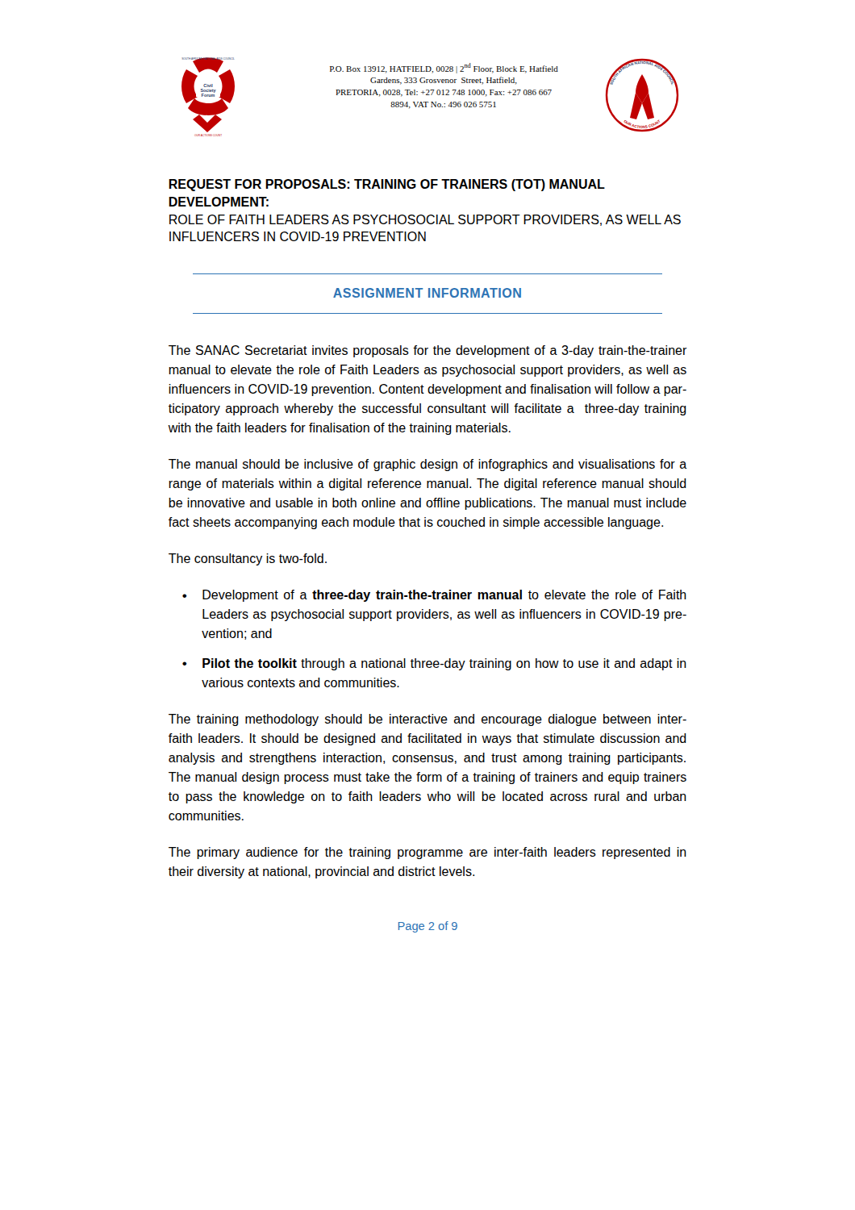Civil Society Forum logo Civil Society Forum SOUTH AFRICAN NATIONAL AIDS COUNCIL OUR ACTIONS COUNT
P.O. Box 13912, HATFIELD, 0028 | 2nd Floor, Block E, Hatfield Gardens, 333 Grosvenor Street, Hatfield,
PRETORIA, 0028, Tel: +27 012 748 1000, Fax: +27 086 667 8894, VAT No.: 496 026 5751
South African National AIDS Council logo SOUTH AFRICAN NATIONAL AIDS COUNCIL OUR ACTIONS COUNT
REQUEST FOR PROPOSALS: TRAINING OF TRAINERS (TOT) MANUAL DEVELOPMENT:
ROLE OF FAITH LEADERS AS PSYCHOSOCIAL SUPPORT PROVIDERS, AS WELL AS INFLUENCERS IN COVID-19 PREVENTION
ASSIGNMENT INFORMATION
The SANAC Secretariat invites proposals for the development of a 3-day train-the-trainer manual to elevate the role of Faith Leaders as psychosocial support providers, as well as influencers in COVID-19 prevention. Content development and finalisation will follow a participatory approach whereby the successful consultant will facilitate a three-day training with the faith leaders for finalisation of the training materials.
The manual should be inclusive of graphic design of infographics and visualisations for a range of materials within a digital reference manual. The digital reference manual should be innovative and usable in both online and offline publications. The manual must include fact sheets accompanying each module that is couched in simple accessible language.
The consultancy is two-fold.
Development of a three-day train-the-trainer manual to elevate the role of Faith Leaders as psychosocial support providers, as well as influencers in COVID-19 prevention; and
Pilot the toolkit through a national three-day training on how to use it and adapt in various contexts and communities.
The training methodology should be interactive and encourage dialogue between inter-faith leaders. It should be designed and facilitated in ways that stimulate discussion and analysis and strengthens interaction, consensus, and trust among training participants. The manual design process must take the form of a training of trainers and equip trainers to pass the knowledge on to faith leaders who will be located across rural and urban communities.
The primary audience for the training programme are inter-faith leaders represented in their diversity at national, provincial and district levels.
Page 2 of 9